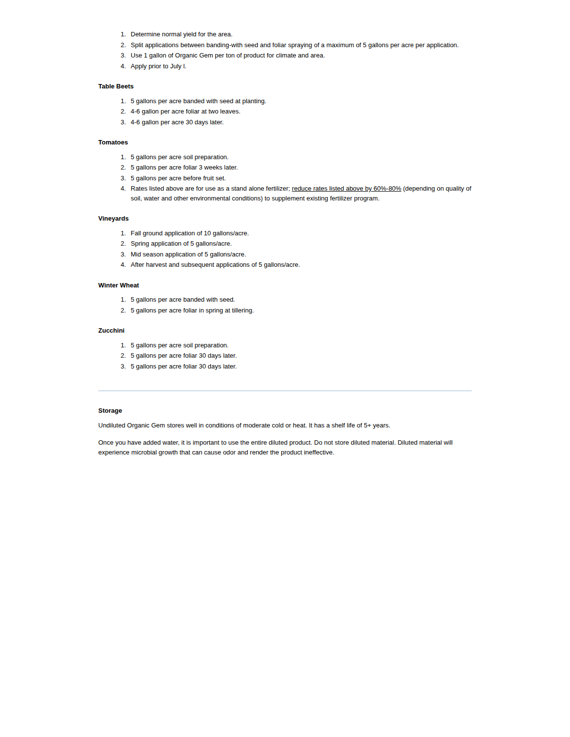Determine normal yield for the area.
Split applications between banding-with seed and foliar spraying of a maximum of 5 gallons per acre per application.
Use 1 gallon of Organic Gem per ton of product for climate and area.
Apply prior to July l.
Table Beets
5 gallons per acre banded with seed at planting.
4-6 gallon per acre foliar at two leaves.
4-6 gallon per acre 30 days later.
Tomatoes
5 gallons per acre soil preparation.
5 gallons per acre foliar 3 weeks later.
5 gallons per acre before fruit set.
Rates listed above are for use as a stand alone fertilizer; reduce rates listed above by 60%-80% (depending on quality of soil, water and other environmental conditions) to supplement existing fertilizer program.
Vineyards
Fall ground application of 10 gallons/acre.
Spring application of 5 gallons/acre.
Mid season application of 5 gallons/acre.
After harvest and subsequent applications of 5 gallons/acre.
Winter Wheat
5 gallons per acre banded with seed.
5 gallons per acre foliar in spring at tillering.
Zucchini
5 gallons per acre soil preparation.
5 gallons per acre foliar 30 days later.
5 gallons per acre foliar 30 days later.
Storage
Undiluted Organic Gem stores well in conditions of moderate cold or heat. It has a shelf life of 5+ years.
Once you have added water, it is important to use the entire diluted product. Do not store diluted material. Diluted material will experience microbial growth that can cause odor and render the product ineffective.